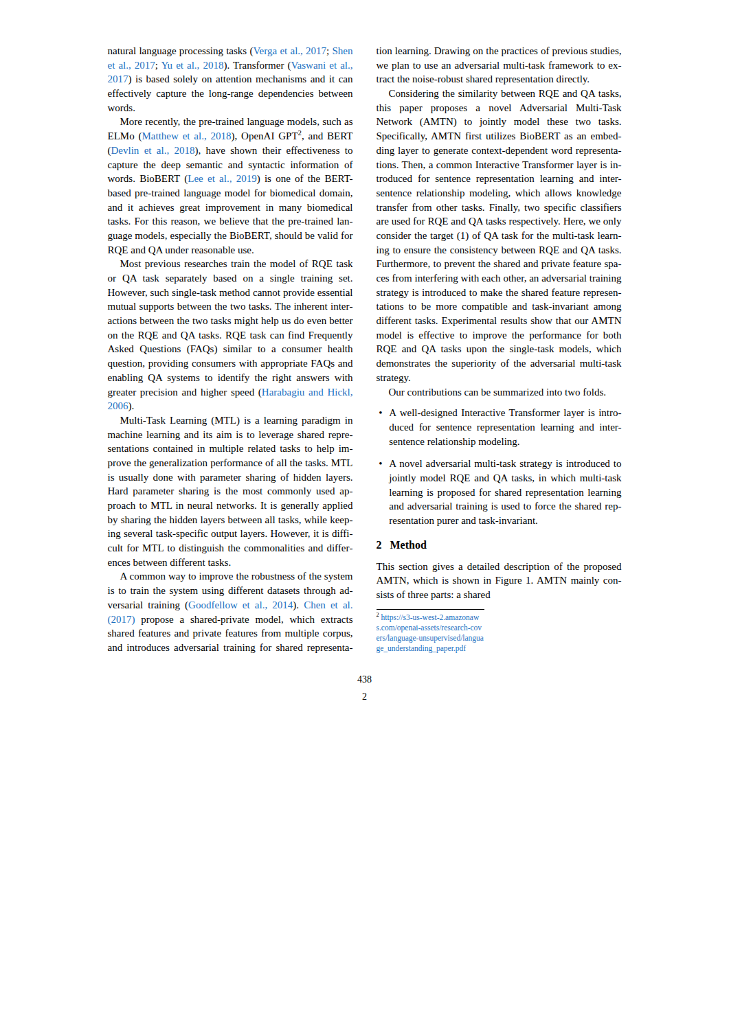natural language processing tasks (Verga et al., 2017; Shen et al., 2017; Yu et al., 2018). Transformer (Vaswani et al., 2017) is based solely on attention mechanisms and it can effectively capture the long-range dependencies between words.
More recently, the pre-trained language models, such as ELMo (Matthew et al., 2018), OpenAI GPT2, and BERT (Devlin et al., 2018), have shown their effectiveness to capture the deep semantic and syntactic information of words. BioBERT (Lee et al., 2019) is one of the BERT-based pre-trained language model for biomedical domain, and it achieves great improvement in many biomedical tasks. For this reason, we believe that the pre-trained language models, especially the BioBERT, should be valid for RQE and QA under reasonable use.
Most previous researches train the model of RQE task or QA task separately based on a single training set. However, such single-task method cannot provide essential mutual supports between the two tasks. The inherent interactions between the two tasks might help us do even better on the RQE and QA tasks. RQE task can find Frequently Asked Questions (FAQs) similar to a consumer health question, providing consumers with appropriate FAQs and enabling QA systems to identify the right answers with greater precision and higher speed (Harabagiu and Hickl, 2006).
Multi-Task Learning (MTL) is a learning paradigm in machine learning and its aim is to leverage shared representations contained in multiple related tasks to help improve the generalization performance of all the tasks. MTL is usually done with parameter sharing of hidden layers. Hard parameter sharing is the most commonly used approach to MTL in neural networks. It is generally applied by sharing the hidden layers between all tasks, while keeping several task-specific output layers. However, it is difficult for MTL to distinguish the commonalities and differences between different tasks.
A common way to improve the robustness of the system is to train the system using different datasets through adversarial training (Goodfellow et al., 2014). Chen et al. (2017) propose a shared-private model, which extracts shared features and private features from multiple corpus, and introduces adversarial training for shared representation learning. Drawing on the practices of previous studies, we plan to use an adversarial multi-task framework to extract the noise-robust shared representation directly.
Considering the similarity between RQE and QA tasks, this paper proposes a novel Adversarial Multi-Task Network (AMTN) to jointly model these two tasks. Specifically, AMTN first utilizes BioBERT as an embedding layer to generate context-dependent word representations. Then, a common Interactive Transformer layer is introduced for sentence representation learning and inter-sentence relationship modeling, which allows knowledge transfer from other tasks. Finally, two specific classifiers are used for RQE and QA tasks respectively. Here, we only consider the target (1) of QA task for the multi-task learning to ensure the consistency between RQE and QA tasks. Furthermore, to prevent the shared and private feature spaces from interfering with each other, an adversarial training strategy is introduced to make the shared feature representations to be more compatible and task-invariant among different tasks. Experimental results show that our AMTN model is effective to improve the performance for both RQE and QA tasks upon the single-task models, which demonstrates the superiority of the adversarial multi-task strategy.
Our contributions can be summarized into two folds.
A well-designed Interactive Transformer layer is introduced for sentence representation learning and inter-sentence relationship modeling.
A novel adversarial multi-task strategy is introduced to jointly model RQE and QA tasks, in which multi-task learning is proposed for shared representation learning and adversarial training is used to force the shared representation purer and task-invariant.
2 Method
This section gives a detailed description of the proposed AMTN, which is shown in Figure 1. AMTN mainly consists of three parts: a shared
2 https://s3-us-west-2.amazonaws.com/openai-assets/research-covers/language-unsupervised/language_understanding_paper.pdf
438
2